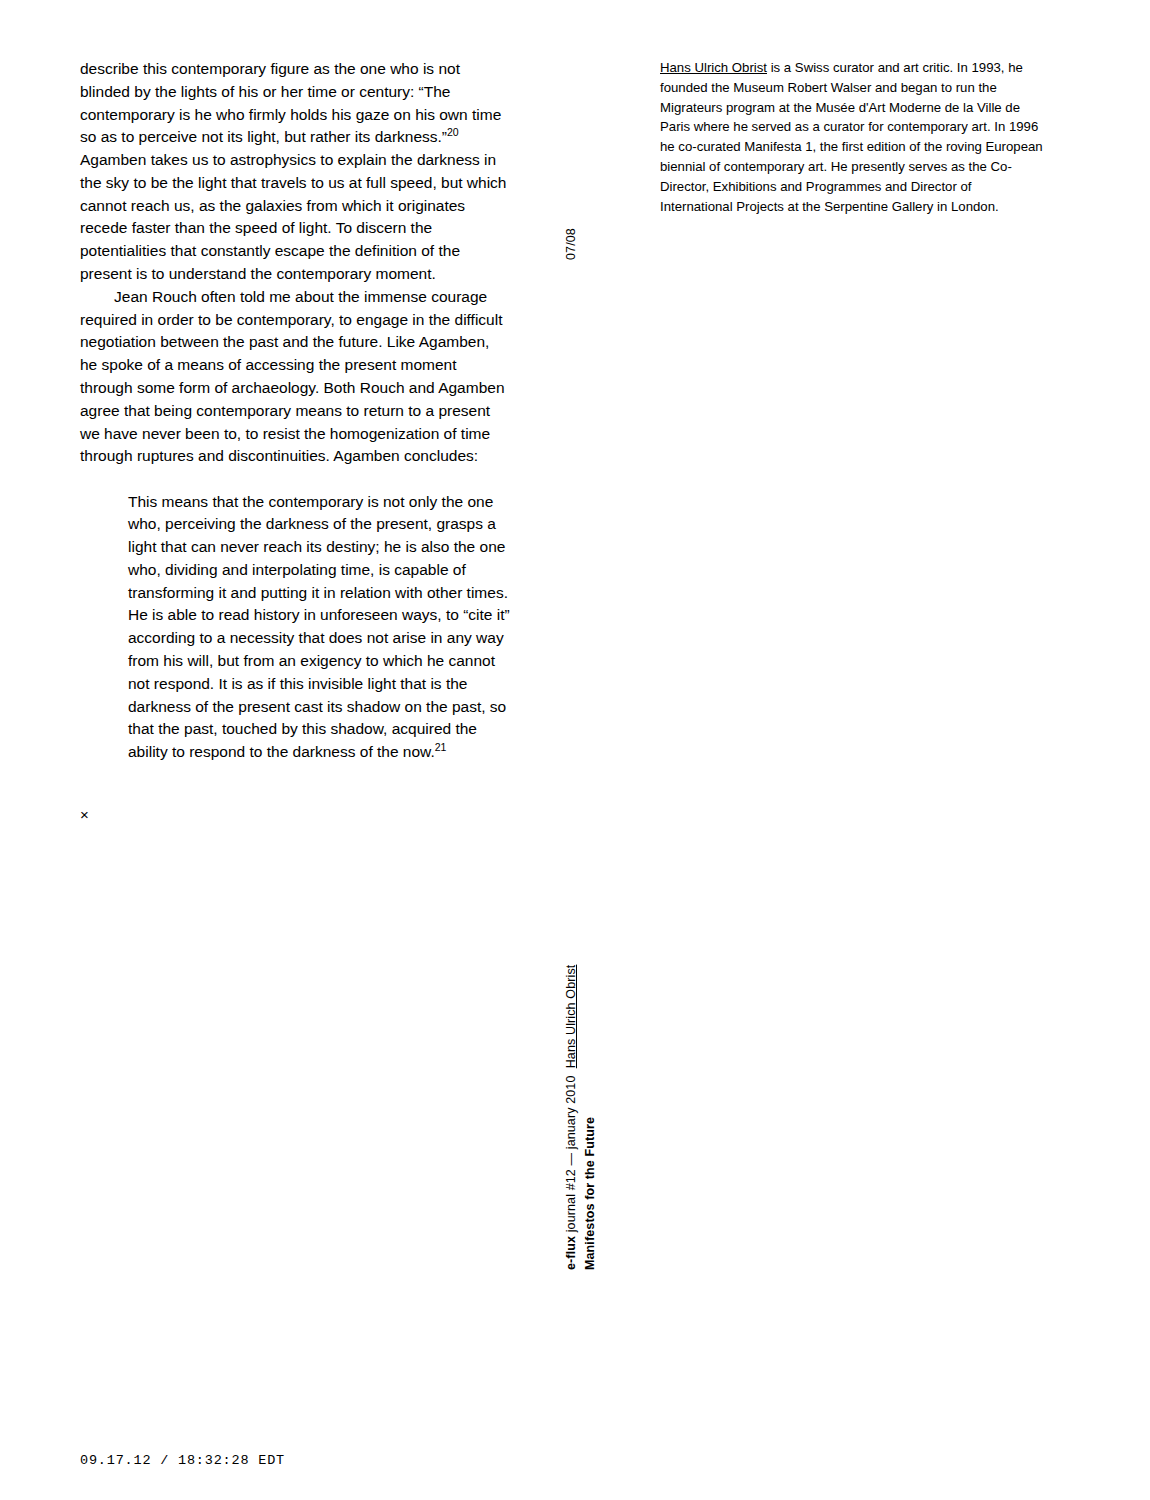describe this contemporary figure as the one who is not blinded by the lights of his or her time or century: “The contemporary is he who firmly holds his gaze on his own time so as to perceive not its light, but rather its darkness.”20 Agamben takes us to astrophysics to explain the darkness in the sky to be the light that travels to us at full speed, but which cannot reach us, as the galaxies from which it originates recede faster than the speed of light. To discern the potentialities that constantly escape the definition of the present is to understand the contemporary moment.
Jean Rouch often told me about the immense courage required in order to be contemporary, to engage in the difficult negotiation between the past and the future. Like Agamben, he spoke of a means of accessing the present moment through some form of archaeology. Both Rouch and Agamben agree that being contemporary means to return to a present we have never been to, to resist the homogenization of time through ruptures and discontinuities. Agamben concludes:
This means that the contemporary is not only the one who, perceiving the darkness of the present, grasps a light that can never reach its destiny; he is also the one who, dividing and interpolating time, is capable of transforming it and putting it in relation with other times. He is able to read history in unforeseen ways, to “cite it” according to a necessity that does not arise in any way from his will, but from an exigency to which he cannot not respond. It is as if this invisible light that is the darkness of the present cast its shadow on the past, so that the past, touched by this shadow, acquired the ability to respond to the darkness of the now.21
×
07/08
e-flux journal #12 — january 2010 Hans Ulrich Obrist
Manifestos for the Future
Hans Ulrich Obrist is a Swiss curator and art critic. In 1993, he founded the Museum Robert Walser and began to run the Migrateurs program at the Musée d'Art Moderne de la Ville de Paris where he served as a curator for contemporary art. In 1996 he co-curated Manifesta 1, the first edition of the roving European biennial of contemporary art. He presently serves as the Co-Director, Exhibitions and Programmes and Director of International Projects at the Serpentine Gallery in London.
09.17.12 / 18:32:28 EDT